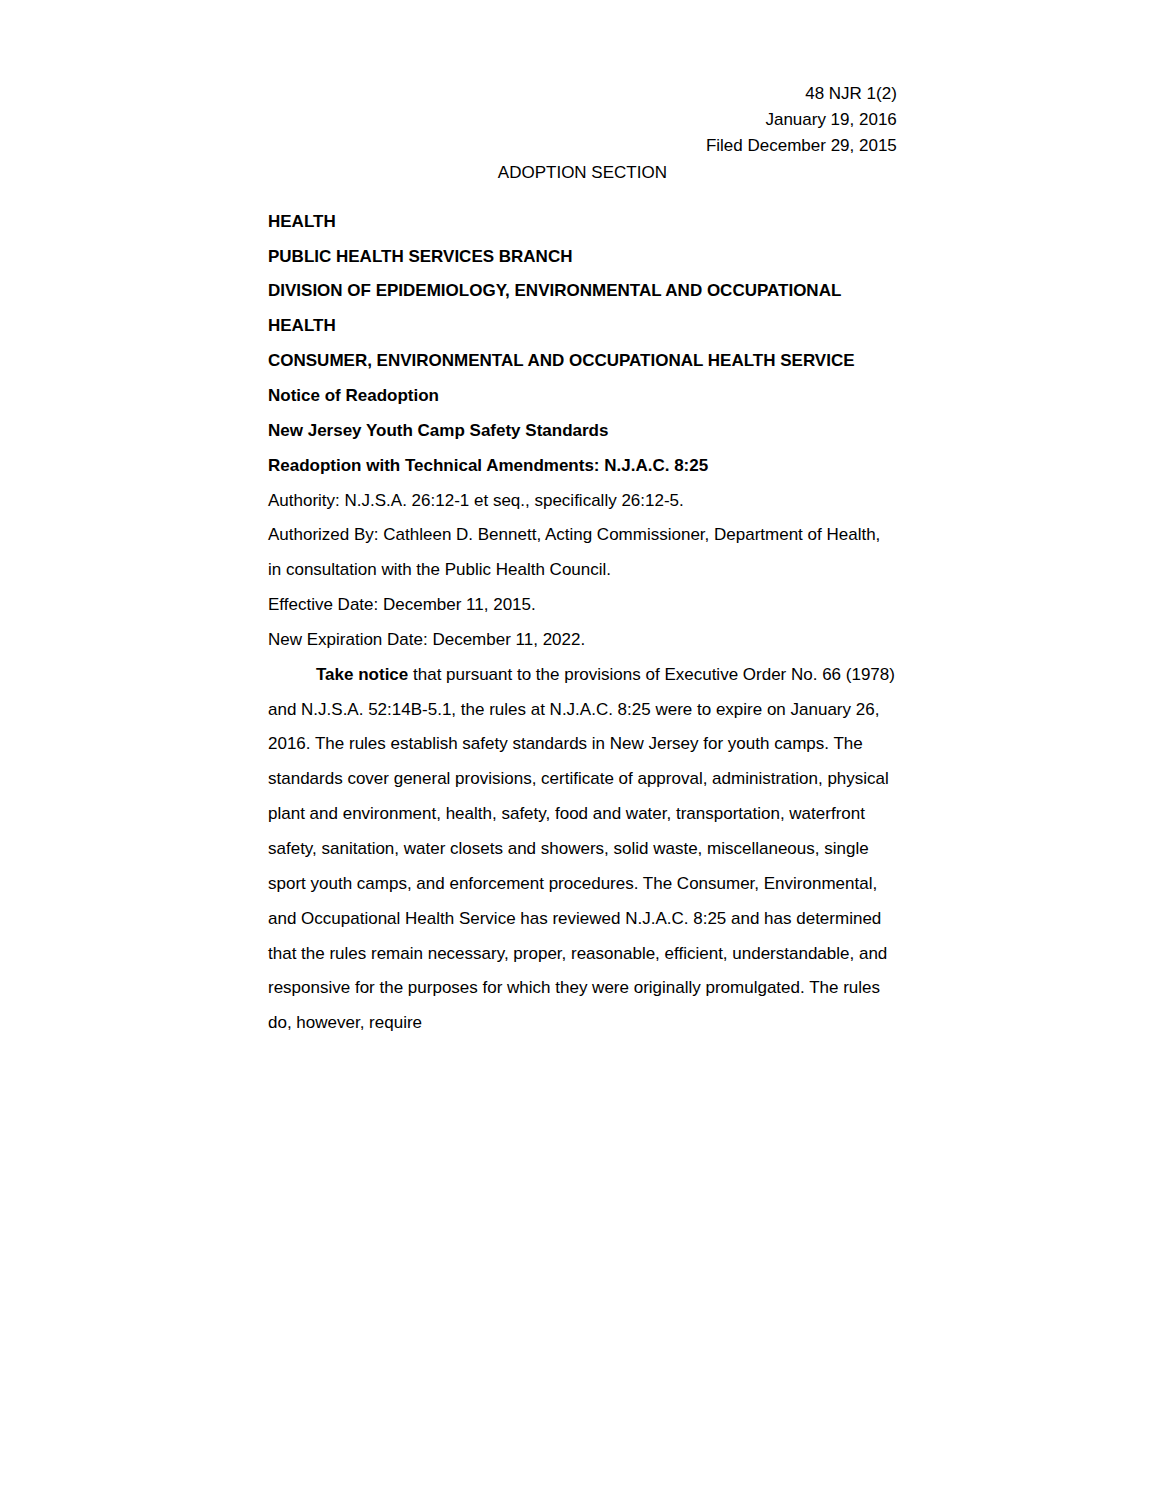48 NJR 1(2)
January 19, 2016
Filed December 29, 2015
ADOPTION SECTION
HEALTH
PUBLIC HEALTH SERVICES BRANCH
DIVISION OF EPIDEMIOLOGY, ENVIRONMENTAL AND OCCUPATIONAL HEALTH
CONSUMER, ENVIRONMENTAL AND OCCUPATIONAL HEALTH SERVICE
Notice of Readoption
New Jersey Youth Camp Safety Standards
Readoption with Technical Amendments: N.J.A.C. 8:25
Authority: N.J.S.A. 26:12-1 et seq., specifically 26:12-5.
Authorized By: Cathleen D. Bennett, Acting Commissioner, Department of Health, in consultation with the Public Health Council.
Effective Date: December 11, 2015.
New Expiration Date: December 11, 2022.
Take notice that pursuant to the provisions of Executive Order No. 66 (1978) and N.J.S.A. 52:14B-5.1, the rules at N.J.A.C. 8:25 were to expire on January 26, 2016. The rules establish safety standards in New Jersey for youth camps. The standards cover general provisions, certificate of approval, administration, physical plant and environment, health, safety, food and water, transportation, waterfront safety, sanitation, water closets and showers, solid waste, miscellaneous, single sport youth camps, and enforcement procedures. The Consumer, Environmental, and Occupational Health Service has reviewed N.J.A.C. 8:25 and has determined that the rules remain necessary, proper, reasonable, efficient, understandable, and responsive for the purposes for which they were originally promulgated. The rules do, however, require